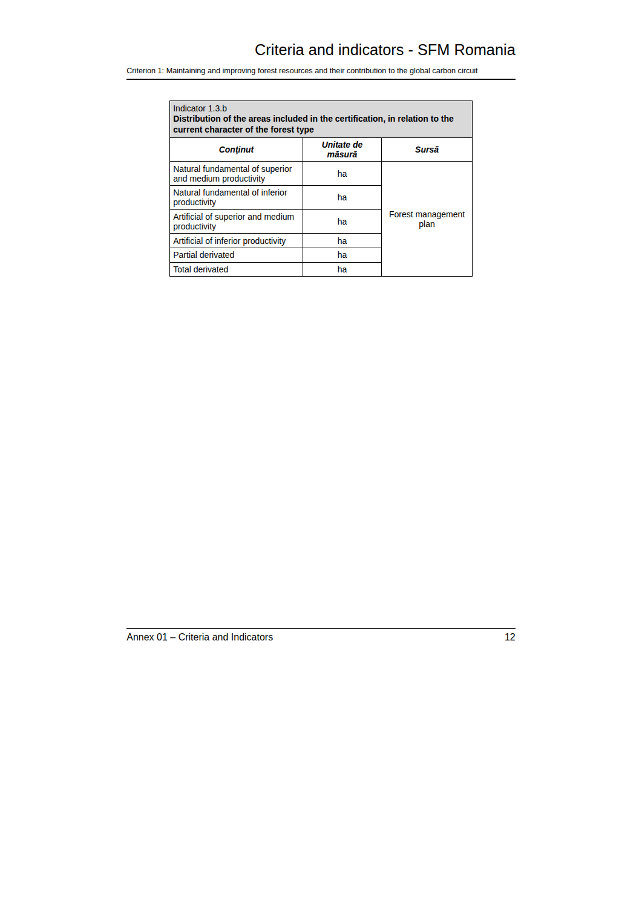Criteria and indicators - SFM Romania
Criterion 1: Maintaining and improving forest resources and their contribution to the global carbon circuit
| Indicator 1.3.b Distribution of the areas included in the certification, in relation to the current character of the forest type |
| Conţinut | Unitate de măsură | Sursă |
| Natural fundamental of superior and medium productivity | ha | Forest management plan |
| Natural fundamental of inferior productivity | ha |
| Artificial of superior and medium productivity | ha |
| Artificial of inferior productivity | ha |
| Partial derivated | ha |
| Total derivated | ha |
Annex 01 – Criteria and Indicators
12